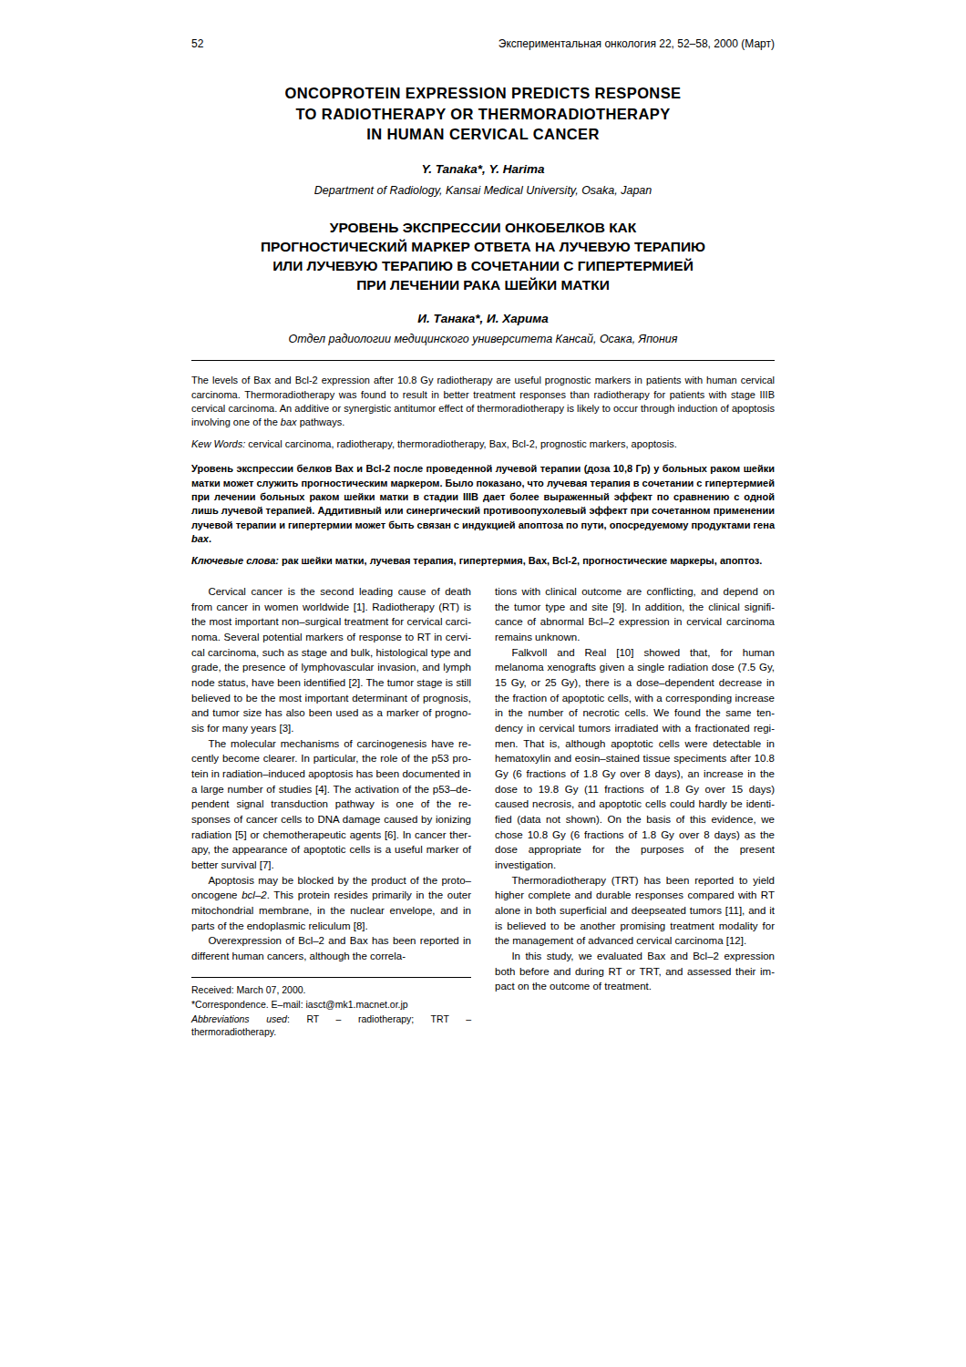52 Экспериментальная онкология 22, 52–58, 2000 (Март)
Oncoprotein expression predicts response
to radiotherapy or thermoradiotherapy
in human cervical cancer
Y. Tanaka*, Y. Harima
Department of Radiology, Kansai Medical University, Osaka, Japan
Уровень экспрессии онкобелков как
прогностический маркер ответа на лучевую терапию
или лучевую терапию в сочетании с гипертермией
при лечении рака шейки матки
И. Танака*, И. Харима
Отдел радиологии медицинского университета Кансай, Осака, Япония
The levels of Bax and Bcl-2 expression after 10.8 Gy radiotherapy are useful prognostic markers in patients with human cervical carcinoma. Thermoradiotherapy was found to result in better treatment responses than radiotherapy for patients with stage IIIB cervical carcinoma. An additive or synergistic antitumor effect of thermoradiotherapy is likely to occur through induction of apoptosis involving one of the bax pathways.
Kew Words: cervical carcinoma, radiotherapy, thermoradiotherapy, Bax, Bcl-2, prognostic markers, apoptosis.
Уровень экспрессии белков Bax и Bcl-2 после проведенной лучевой терапии (доза 10,8 Гр) у больных раком шейки матки может служить прогностическим маркером. Было показано, что лучевая терапия в сочетании с гипертермией при лечении больных раком шейки матки в стадии IIIB дает более выраженный эффект по сравнению с одной лишь лучевой терапией. Аддитивный или синергический противоопухолевый эффект при сочетанном применении лучевой терапии и гипертермии может быть связан с индукцией апоптоза по пути, опосредуемому продуктами гена bax.
Ключевые слова: рак шейки матки, лучевая терапия, гипертермия, Bax, Bcl-2, прогностические маркеры, апоптоз.
Cervical cancer is the second leading cause of death from cancer in women worldwide [1]. Radiotherapy (RT) is the most important non–surgical treatment for cervical carcinoma. Several potential markers of response to RT in cervical carcinoma, such as stage and bulk, histological type and grade, the presence of lymphovascular invasion, and lymph node status, have been identified [2]. The tumor stage is still believed to be the most important determinant of prognosis, and tumor size has also been used as a marker of prognosis for many years [3].
The molecular mechanisms of carcinogenesis have recently become clearer. In particular, the role of the p53 protein in radiation–induced apoptosis has been documented in a large number of studies [4]. The activation of the p53–dependent signal transduction pathway is one of the responses of cancer cells to DNA damage caused by ionizing radiation [5] or chemotherapeutic agents [6]. In cancer therapy, the appearance of apoptotic cells is a useful marker of better survival [7].
Apoptosis may be blocked by the product of the proto–oncogene bcl–2. This protein resides primarily in the outer mitochondrial membrane, in the nuclear envelope, and in parts of the endoplasmic reliculum [8].
Overexpression of Bcl–2 and Bax has been reported in different human cancers, although the correla-
Received: March 07, 2000.
*Correspondence. E–mail: iasct@mk1.macnet.or.jp
Abbreviations used: RT – radiotherapy; TRT – thermoradiotherapy.
tions with clinical outcome are conflicting, and depend on the tumor type and site [9]. In addition, the clinical significance of abnormal Bcl–2 expression in cervical carcinoma remains unknown.
Falkvoll and Real [10] showed that, for human melanoma xenografts given a single radiation dose (7.5 Gy, 15 Gy, or 25 Gy), there is a dose–dependent decrease in the fraction of apoptotic cells, with a corresponding increase in the number of necrotic cells. We found the same tendency in cervical tumors irradiated with a fractionated regimen. That is, although apoptotic cells were detectable in hematoxylin and eosin–stained tissue speciments after 10.8 Gy (6 fractions of 1.8 Gy over 8 days), an increase in the dose to 19.8 Gy (11 fractions of 1.8 Gy over 15 days) caused necrosis, and apoptotic cells could hardly be identified (data not shown). On the basis of this evidence, we chose 10.8 Gy (6 fractions of 1.8 Gy over 8 days) as the dose appropriate for the purposes of the present investigation.
Thermoradiotherapy (TRT) has been reported to yield higher complete and durable responses compared with RT alone in both superficial and deepseated tumors [11], and it is believed to be another promising treatment modality for the management of advanced cervical carcinoma [12].
In this study, we evaluated Bax and Bcl–2 expression both before and during RT or TRT, and assessed their impact on the outcome of treatment.